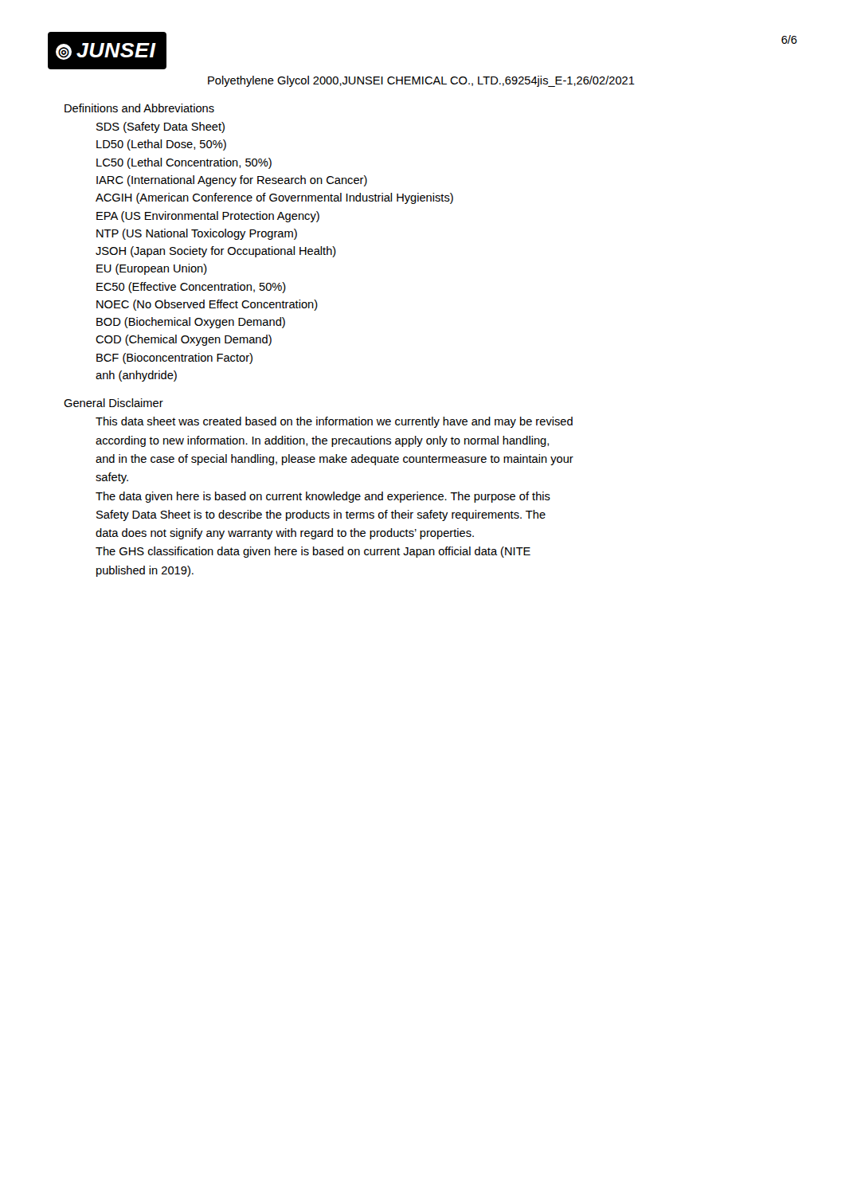6/6
◎JUNSEI
Polyethylene Glycol 2000,JUNSEI CHEMICAL CO., LTD.,69254jis_E-1,26/02/2021
Definitions and Abbreviations
SDS (Safety Data Sheet)
LD50 (Lethal Dose, 50%)
LC50 (Lethal Concentration, 50%)
IARC (International Agency for Research on Cancer)
ACGIH (American Conference of Governmental Industrial Hygienists)
EPA (US Environmental Protection Agency)
NTP (US National Toxicology Program)
JSOH (Japan Society for Occupational Health)
EU (European Union)
EC50 (Effective Concentration, 50%)
NOEC (No Observed Effect Concentration)
BOD (Biochemical Oxygen Demand)
COD (Chemical Oxygen Demand)
BCF (Bioconcentration Factor)
anh (anhydride)
General Disclaimer
This data sheet was created based on the information we currently have and may be revised
according to new information. In addition, the precautions apply only to normal handling,
and in the case of special handling, please make adequate countermeasure to maintain your
safety.
The data given here is based on current knowledge and experience. The purpose of this
Safety Data Sheet is to describe the products in terms of their safety requirements. The
data does not signify any warranty with regard to the products’ properties.
The GHS classification data given here is based on current Japan official data (NITE
published in 2019).